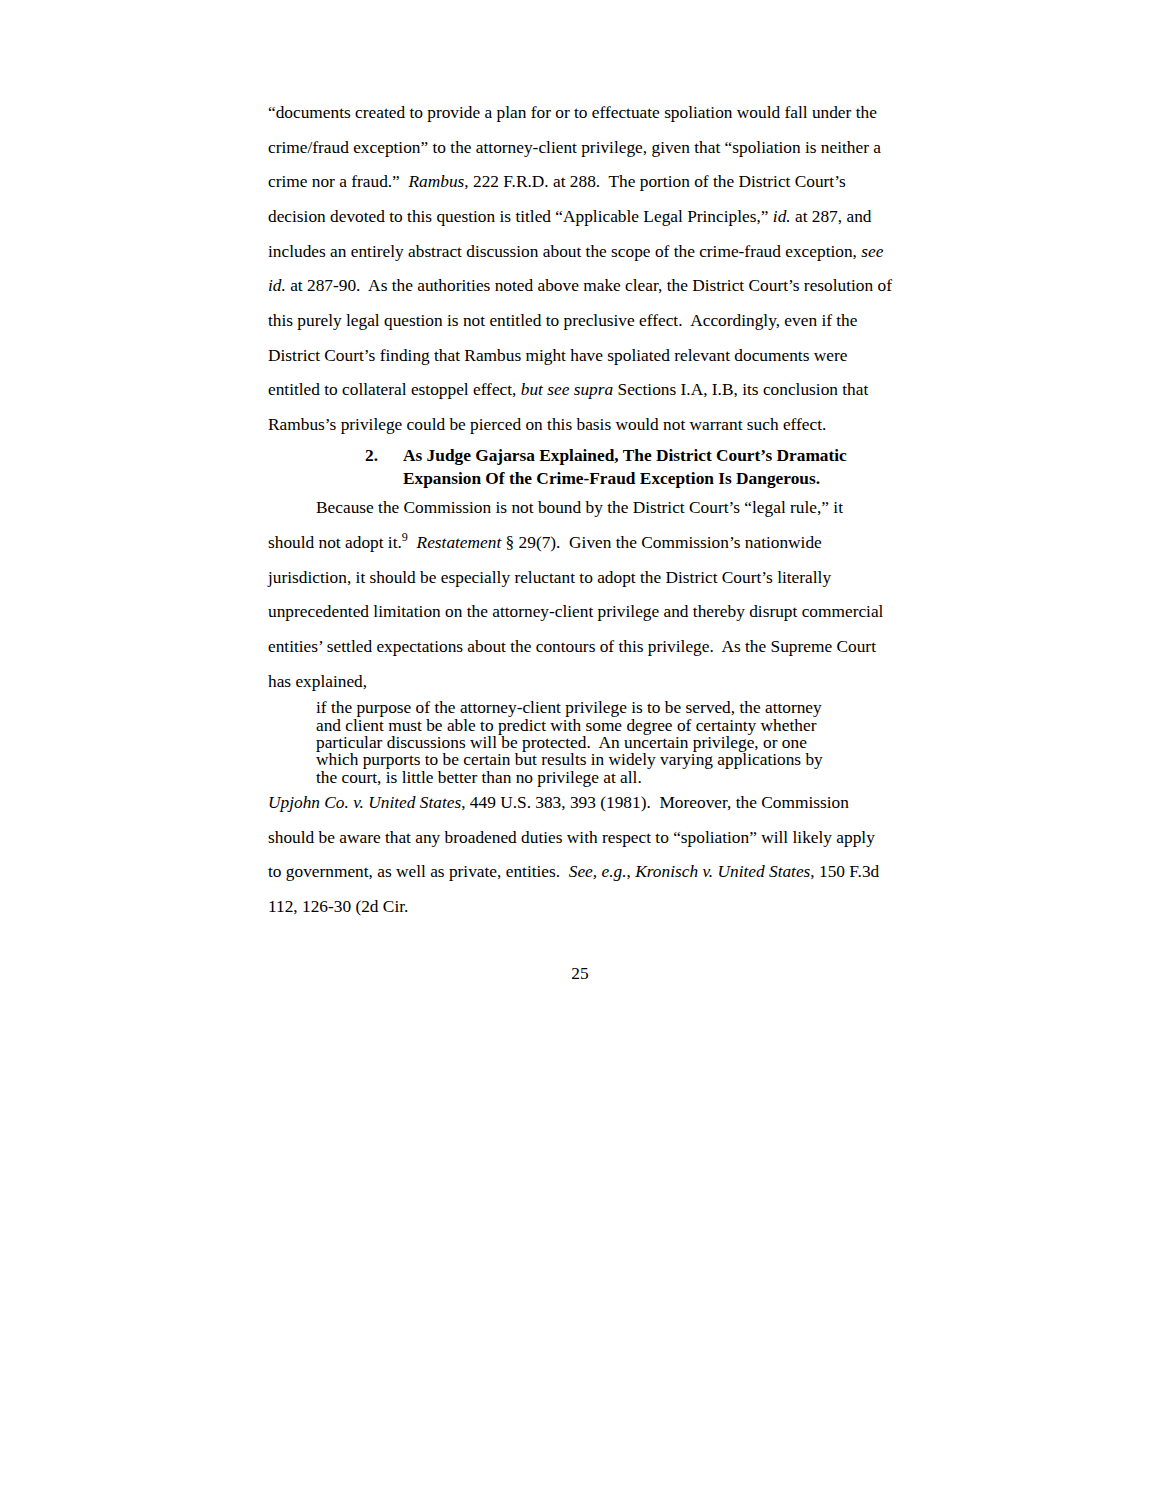“documents created to provide a plan for or to effectuate spoliation would fall under the crime/fraud exception” to the attorney-client privilege, given that “spoliation is neither a crime nor a fraud.” Rambus, 222 F.R.D. at 288. The portion of the District Court’s decision devoted to this question is titled “Applicable Legal Principles,” id. at 287, and includes an entirely abstract discussion about the scope of the crime-fraud exception, see id. at 287-90. As the authorities noted above make clear, the District Court’s resolution of this purely legal question is not entitled to preclusive effect. Accordingly, even if the District Court’s finding that Rambus might have spoliated relevant documents were entitled to collateral estoppel effect, but see supra Sections I.A, I.B, its conclusion that Rambus’s privilege could be pierced on this basis would not warrant such effect.
| 2. | As Judge Gajarsa Explained, The District Court’s Dramatic Expansion Of the Crime-Fraud Exception Is Dangerous. |
Because the Commission is not bound by the District Court’s “legal rule,” it should not adopt it.9 Restatement § 29(7). Given the Commission’s nationwide jurisdiction, it should be especially reluctant to adopt the District Court’s literally unprecedented limitation on the attorney-client privilege and thereby disrupt commercial entities’ settled expectations about the contours of this privilege. As the Supreme Court has explained,
if the purpose of the attorney-client privilege is to be served, the attorney and client must be able to predict with some degree of certainty whether particular discussions will be protected. An uncertain privilege, or one which purports to be certain but results in widely varying applications by the court, is little better than no privilege at all.
Upjohn Co. v. United States, 449 U.S. 383, 393 (1981). Moreover, the Commission should be aware that any broadened duties with respect to “spoliation” will likely apply to government, as well as private, entities. See, e.g., Kronisch v. United States, 150 F.3d 112, 126-30 (2d Cir.
25